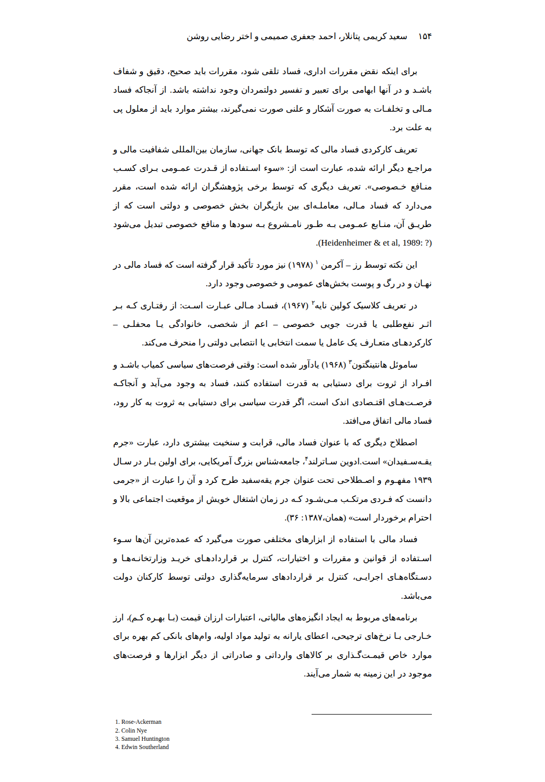۱۵۴ سعید کریمی پتانلار، احمد جعفری صمیمی و اختر رضایی روشن
برای اینکه نقض مقررات اداری، فساد تلقی شود، مقررات باید صحیح، دقیق و شفاف باشـد و در آنها ابهامی برای تعبیر و تفسیر دولتمردان وجود نداشته باشد. از آنجاکه فساد مـالی و تخلفـات به صورت آشکار و علنی صورت نمی‌گیرند، بیشتر موارد باید از معلول پی به علت برد.
تعریف کارکردی فساد مالی که توسط بانک جهانی، سازمان بین‌المللی شفافیت مالی و مراجـع دیگر ارائه شده، عبارت است از: «سوء اسـتفاده از قـدرت عمـومی بـرای کسـب منـافع خـصوصی». تعریف دیگری که توسط برخی پژوهشگران ارائه شده است، مقرر می‌دارد که فساد مـالی، معاملـه‌ای بین بازیگران بخش خصوصی و دولتی است که از طریـق آن، منـابع عمـومی بـه طـور نامـشروع بـه سودها و منافع خصوصی تبدیل می‌شود (Heidenheimer & et al, 1989: ?).
این نکته توسط رز – آکرمن ۱ (۱۹۷۸) نیز مورد تأکید قرار گرفته است که فساد مالی در نهـان و در رگ و پوست بخش‌های عمومی و خصوصی وجود دارد.
در تعریف کلاسیک کولین نایه۲ (۱۹۶۷)، فسـاد مـالی عبـارت اسـت: از رفتـاری کـه بـر اثـر نفع‌طلبی یا قدرت جویی خصوصی – اعم از شخصی، خانوادگی یـا محفلـی – کارکردهـای متعـارف یک عامل یا سمت انتخابی یا انتصابی دولتی را منحرف می‌کند.
ساموئل هانتینگتون۳ (۱۹۶۸) یادآور شده است: وقتی فرصت‌های سیاسی کمیاب باشـد و افـراد از ثروت برای دستیابی به قدرت استفاده کنند، فساد به وجود می‌آید و آنجاکـه فرصـت‌هـای اقتـصادی اندک است، اگر قدرت سیاسی برای دستیابی به ثروت به کار رود، فساد مالی اتفاق می‌افتد.
اصطلاح دیگری که با عنوان فساد مالی، قرابت و سنخیت بیشتری دارد، عبارت «جرم یقـه‌سـفیدان» است.ادوین سـاترلند۴، جامعه‌شناس بزرگ آمریکایی، برای اولین بـار در سـال ۱۹۳۹ مفهـوم و اصـطلاحی تحت عنوان جرم یقه‌سفید طرح کرد و آن را عبارت از «جرمی دانست که فـردی مرتکـب مـی‌شـود کـه در زمان اشتغال خویش از موقعیت اجتماعی بالا و احترام برخوردار است» (همان،۱۳۸۷: ۳۶).
فساد مالی با استفاده از ابزارهای مختلفی صورت می‌گیرد که عمده‌ترین آن‌ها سـوء اسـتفاده از قوانین و مقررات و اختیارات، کنترل بر قراردادهـای خریـد وزارتخانـه‌هـا و دسـتگاه‌هـای اجرایـی، کنترل بر قراردادهای سرمایه‌گذاری دولتی توسط کارکنان دولت می‌باشد.
برنامه‌های مربوط به ایجاد انگیزه‌های مالیاتی، اعتبارات ارزان قیمت (بـا بهـره کـم)، ارز خـارجی بـا نرخ‌های ترجیحی، اعطای یارانه به تولید مواد اولیه، وام‌های بانکی کم بهره برای موارد خاص قیمـت‌گـذاری بر کالاهای وارداتی و صادراتی از دیگر ابزارها و فرصت‌های موجود در این زمینه به شمار می‌آیند.
1. Rose-Ackerman
2. Colin Nye
3. Samuel Huntington
4. Edwin Southerland